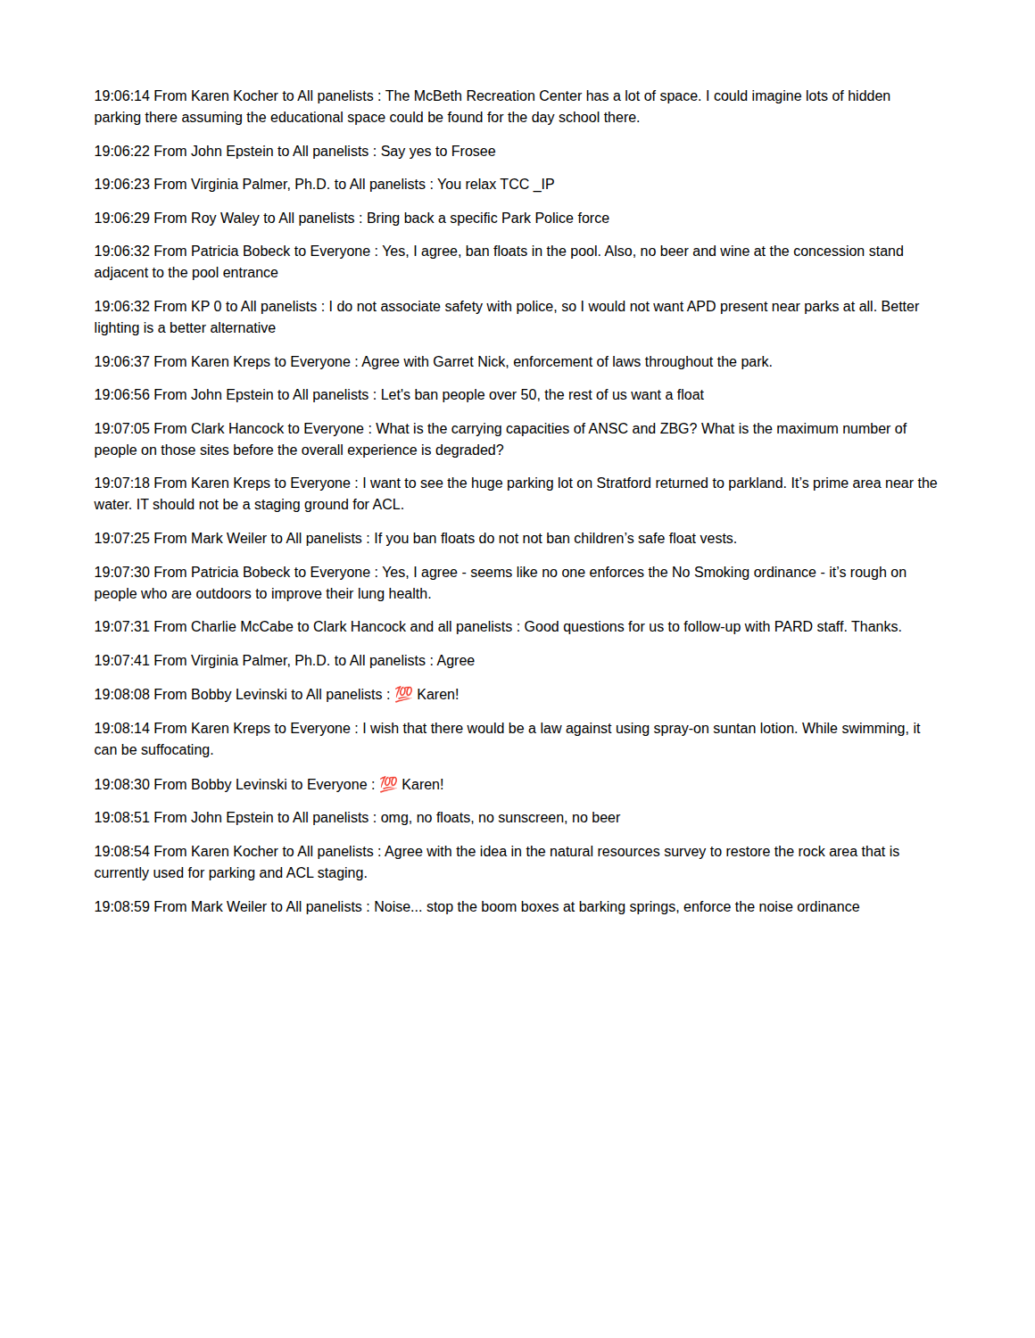19:06:14 From Karen Kocher to All panelists : The McBeth Recreation Center has a lot of space. I could imagine lots of hidden parking there assuming the educational space could be found for the day school there.
19:06:22 From John Epstein to All panelists : Say yes to Frosee
19:06:23 From Virginia Palmer, Ph.D. to All panelists : You relax TCC _IP
19:06:29 From Roy Waley to All panelists : Bring back a specific Park Police force
19:06:32 From Patricia Bobeck to Everyone : Yes, I agree, ban floats in the pool. Also, no beer and wine at the concession stand adjacent to the pool entrance
19:06:32 From KP 0 to All panelists : I do not associate safety with police, so I would not want APD present near parks at all. Better lighting is a better alternative
19:06:37 From Karen Kreps to Everyone : Agree with Garret Nick, enforcement of laws throughout the park.
19:06:56 From John Epstein to All panelists : Let's ban people over 50, the rest of us want a float
19:07:05 From Clark Hancock to Everyone : What is the carrying capacities of ANSC and ZBG? What is the maximum number of people on those sites before the overall experience is degraded?
19:07:18 From Karen Kreps to Everyone : I want to see the huge parking lot on Stratford returned to parkland. It’s prime area near the water. IT should not be a staging ground for ACL.
19:07:25 From Mark Weiler to All panelists : If you ban floats do not not ban children’s safe float vests.
19:07:30 From Patricia Bobeck to Everyone : Yes, I agree - seems like no one enforces the No Smoking ordinance - it’s rough on people who are outdoors to improve their lung health.
19:07:31 From Charlie McCabe to Clark Hancock and all panelists : Good questions for us to follow-up with PARD staff. Thanks.
19:07:41 From Virginia Palmer, Ph.D. to All panelists : Agree
19:08:08 From Bobby Levinski to All panelists : 💯 Karen!
19:08:14 From Karen Kreps to Everyone : I wish that there would be a law against using spray-on suntan lotion. While swimming, it can be suffocating.
19:08:30 From Bobby Levinski to Everyone : 💯 Karen!
19:08:51 From John Epstein to All panelists : omg, no floats, no sunscreen, no beer
19:08:54 From Karen Kocher to All panelists : Agree with the idea in the natural resources survey to restore the rock area that is currently used for parking and ACL staging.
19:08:59 From Mark Weiler to All panelists : Noise... stop the boom boxes at barking springs, enforce the noise ordinance